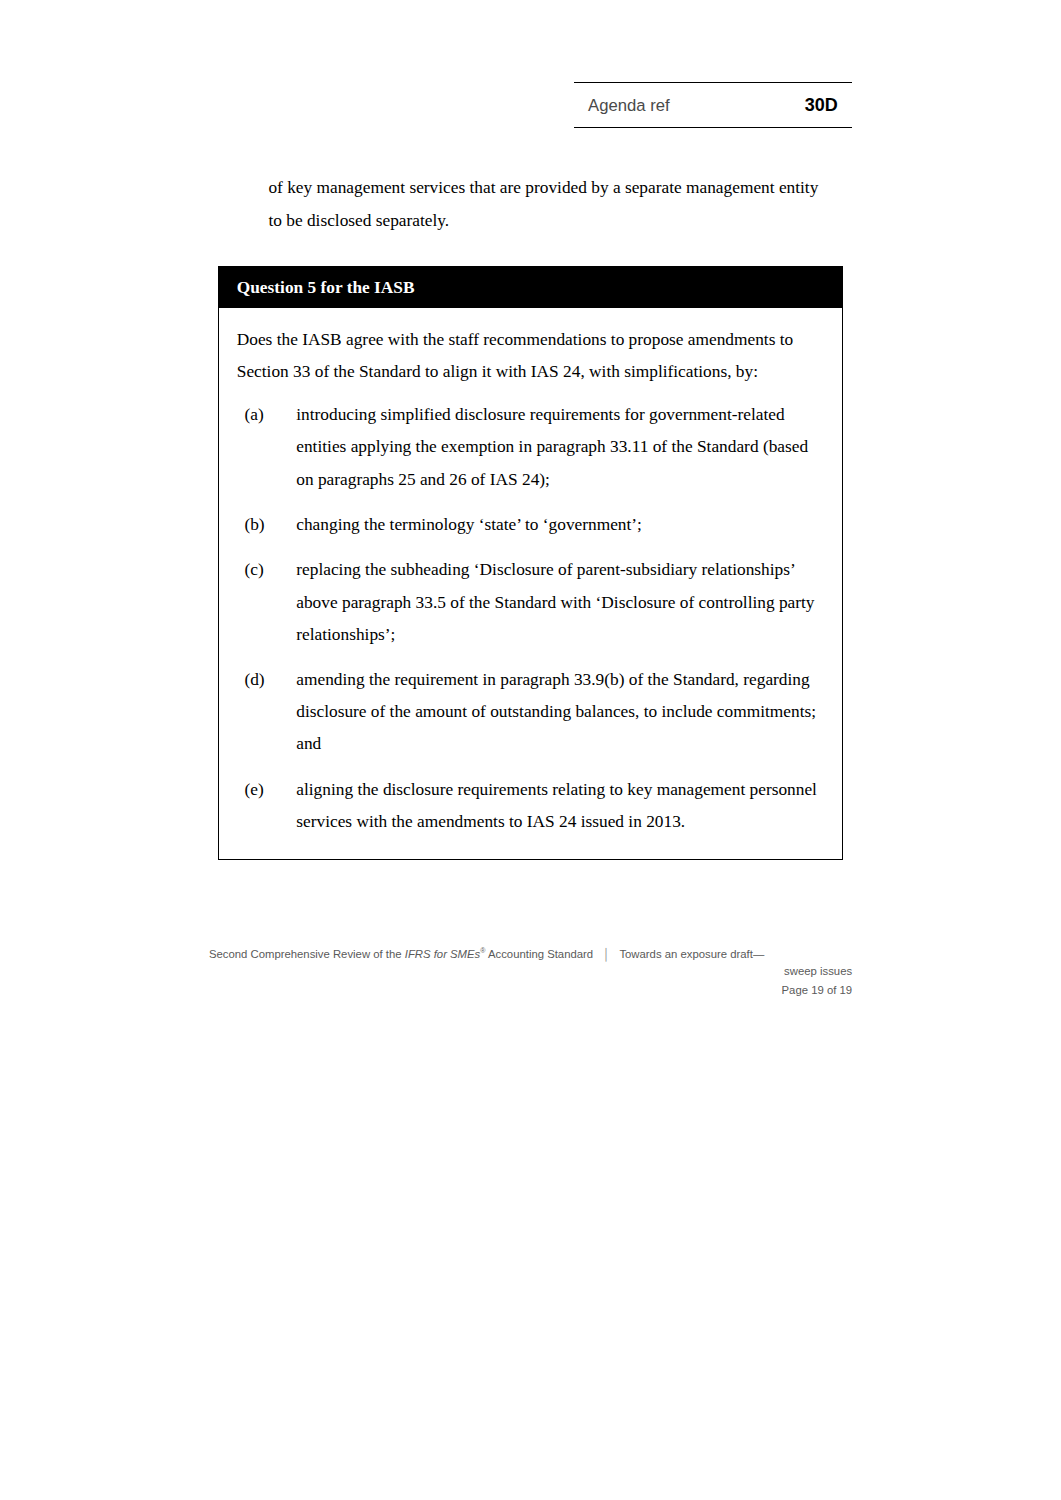Agenda ref 30D
of key management services that are provided by a separate management entity to be disclosed separately.
Question 5 for the IASB
Does the IASB agree with the staff recommendations to propose amendments to Section 33 of the Standard to align it with IAS 24, with simplifications, by:
(a) introducing simplified disclosure requirements for government-related entities applying the exemption in paragraph 33.11 of the Standard (based on paragraphs 25 and 26 of IAS 24);
(b) changing the terminology ‘state’ to ‘government’;
(c) replacing the subheading ‘Disclosure of parent-subsidiary relationships’ above paragraph 33.5 of the Standard with ‘Disclosure of controlling party relationships’;
(d) amending the requirement in paragraph 33.9(b) of the Standard, regarding disclosure of the amount of outstanding balances, to include commitments; and
(e) aligning the disclosure requirements relating to key management personnel services with the amendments to IAS 24 issued in 2013.
Second Comprehensive Review of the IFRS for SMEs® Accounting Standard │ Towards an exposure draft—
sweep issues
Page 19 of 19